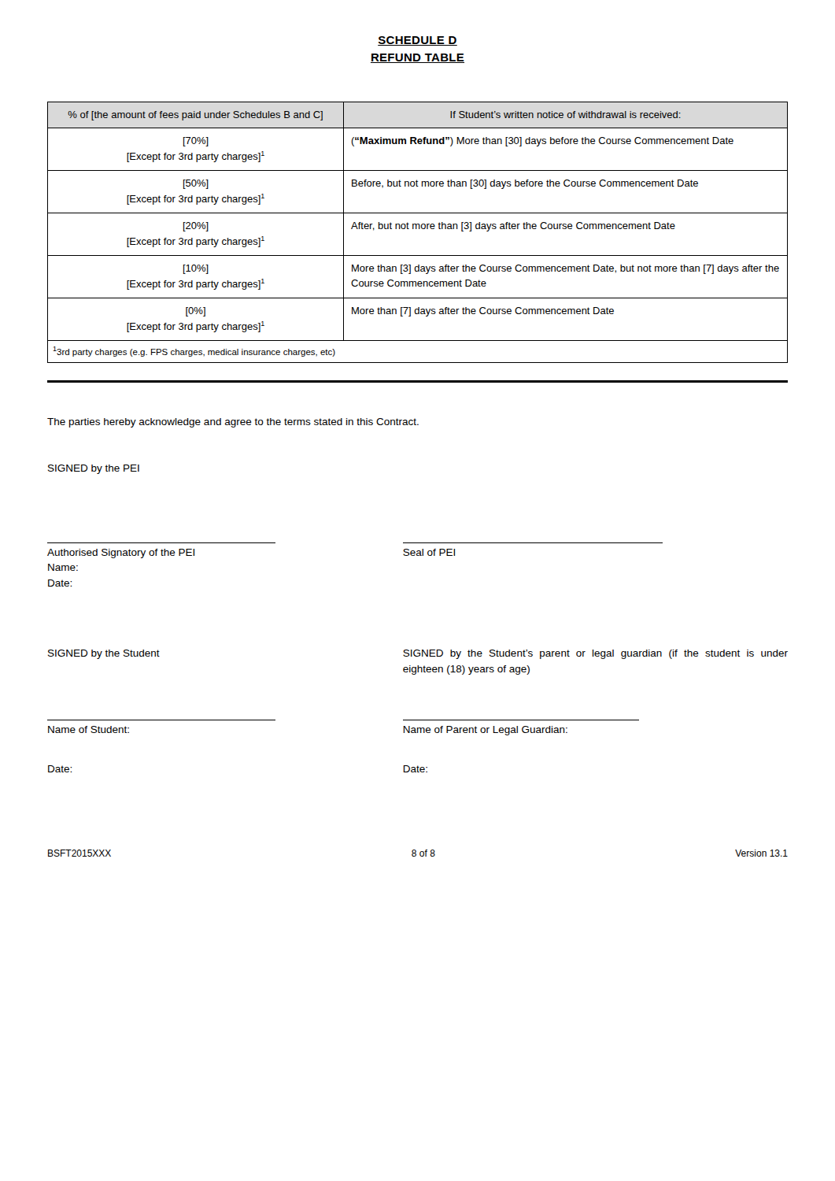SCHEDULE D
REFUND TABLE
| % of [the amount of fees paid under Schedules B and C] | If Student’s written notice of withdrawal is received: |
| --- | --- |
| [70%] [Except for 3rd party charges] 1 | ( “Maximum Refund” ) More than [30] days before the Course Commencement Date |
| [50%] [Except for 3rd party charges] 1 | Before, but not more than [30] days before the Course Commencement Date |
| [20%] [Except for 3rd party charges] 1 | After, but not more than [3] days after the Course Commencement Date |
| [10%] [Except for 3rd party charges] 1 | More than [3] days after the Course Commencement Date, but not more than [7] days after the Course Commencement Date |
| [0%] [Except for 3rd party charges] 1 | More than [7] days after the Course Commencement Date |
| 1 3rd party charges (e.g. FPS charges, medical insurance charges, etc) |
The parties hereby acknowledge and agree to the terms stated in this Contract.
SIGNED by the PEI
| Authorised Signatory of the PEI Name: Date: | Seal of PEI |
| SIGNED by the Student | SIGNED by the Student’s parent or legal guardian (if the student is under eighteen (18) years of age) |
| Name of Student: Date: | Name of Parent or Legal Guardian: Date: |
BSFT2015XXX
8 of 8
Version 13.1